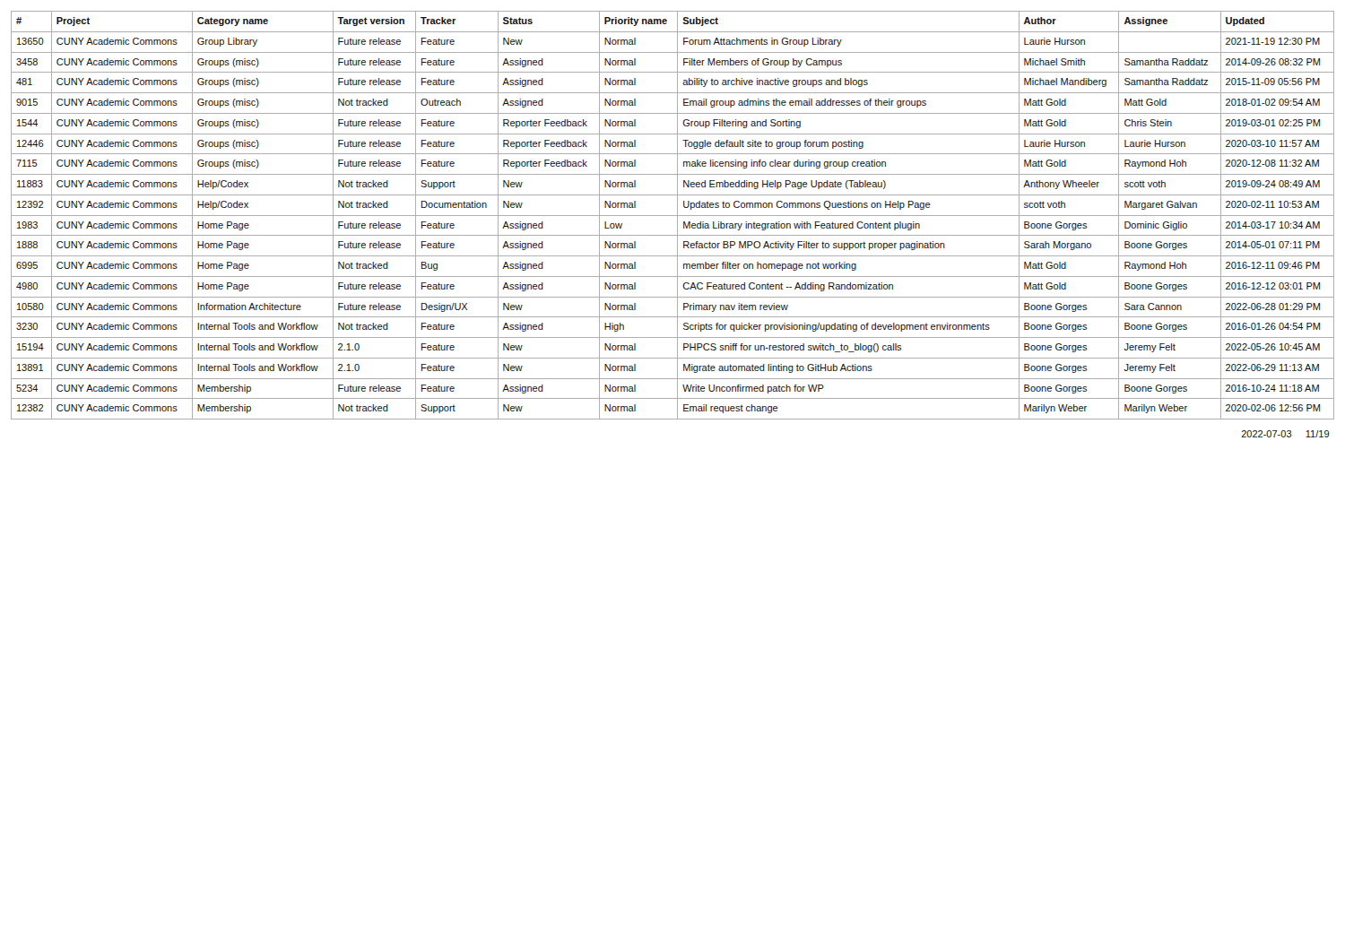Redmine issue listing
| # | Project | Category name | Target version | Tracker | Status | Priority name | Subject | Author | Assignee | Updated |
| --- | --- | --- | --- | --- | --- | --- | --- | --- | --- | --- |
| 13650 | CUNY Academic Commons | Group Library | Future release | Feature | New | Normal | Forum Attachments in Group Library | Laurie Hurson | | 2021-11-19 12:30 PM |
| 3458 | CUNY Academic Commons | Groups (misc) | Future release | Feature | Assigned | Normal | Filter Members of Group by Campus | Michael Smith | Samantha Raddatz | 2014-09-26 08:32 PM |
| 481 | CUNY Academic Commons | Groups (misc) | Future release | Feature | Assigned | Normal | ability to archive inactive groups and blogs | Michael Mandiberg | Samantha Raddatz | 2015-11-09 05:56 PM |
| 9015 | CUNY Academic Commons | Groups (misc) | Not tracked | Outreach | Assigned | Normal | Email group admins the email addresses of their groups | Matt Gold | Matt Gold | 2018-01-02 09:54 AM |
| 1544 | CUNY Academic Commons | Groups (misc) | Future release | Feature | Reporter Feedback | Normal | Group Filtering and Sorting | Matt Gold | Chris Stein | 2019-03-01 02:25 PM |
| 12446 | CUNY Academic Commons | Groups (misc) | Future release | Feature | Reporter Feedback | Normal | Toggle default site to group forum posting | Laurie Hurson | Laurie Hurson | 2020-03-10 11:57 AM |
| 7115 | CUNY Academic Commons | Groups (misc) | Future release | Feature | Reporter Feedback | Normal | make licensing info clear during group creation | Matt Gold | Raymond Hoh | 2020-12-08 11:32 AM |
| 11883 | CUNY Academic Commons | Help/Codex | Not tracked | Support | New | Normal | Need Embedding Help Page Update (Tableau) | Anthony Wheeler | scott voth | 2019-09-24 08:49 AM |
| 12392 | CUNY Academic Commons | Help/Codex | Not tracked | Documentation | New | Normal | Updates to Common Commons Questions on Help Page | scott voth | Margaret Galvan | 2020-02-11 10:53 AM |
| 1983 | CUNY Academic Commons | Home Page | Future release | Feature | Assigned | Low | Media Library integration with Featured Content plugin | Boone Gorges | Dominic Giglio | 2014-03-17 10:34 AM |
| 1888 | CUNY Academic Commons | Home Page | Future release | Feature | Assigned | Normal | Refactor BP MPO Activity Filter to support proper pagination | Sarah Morgano | Boone Gorges | 2014-05-01 07:11 PM |
| 6995 | CUNY Academic Commons | Home Page | Not tracked | Bug | Assigned | Normal | member filter on homepage not working | Matt Gold | Raymond Hoh | 2016-12-11 09:46 PM |
| 4980 | CUNY Academic Commons | Home Page | Future release | Feature | Assigned | Normal | CAC Featured Content -- Adding Randomization | Matt Gold | Boone Gorges | 2016-12-12 03:01 PM |
| 10580 | CUNY Academic Commons | Information Architecture | Future release | Design/UX | New | Normal | Primary nav item review | Boone Gorges | Sara Cannon | 2022-06-28 01:29 PM |
| 3230 | CUNY Academic Commons | Internal Tools and Workflow | Not tracked | Feature | Assigned | High | Scripts for quicker provisioning/updating of development environments | Boone Gorges | Boone Gorges | 2016-01-26 04:54 PM |
| 15194 | CUNY Academic Commons | Internal Tools and Workflow | 2.1.0 | Feature | New | Normal | PHPCS sniff for un-restored switch_to_blog() calls | Boone Gorges | Jeremy Felt | 2022-05-26 10:45 AM |
| 13891 | CUNY Academic Commons | Internal Tools and Workflow | 2.1.0 | Feature | New | Normal | Migrate automated linting to GitHub Actions | Boone Gorges | Jeremy Felt | 2022-06-29 11:13 AM |
| 5234 | CUNY Academic Commons | Membership | Future release | Feature | Assigned | Normal | Write Unconfirmed patch for WP | Boone Gorges | Boone Gorges | 2016-10-24 11:18 AM |
| 12382 | CUNY Academic Commons | Membership | Not tracked | Support | New | Normal | Email request change | Marilyn Weber | Marilyn Weber | 2020-02-06 12:56 PM |
| 2022-07-03 11/19 |